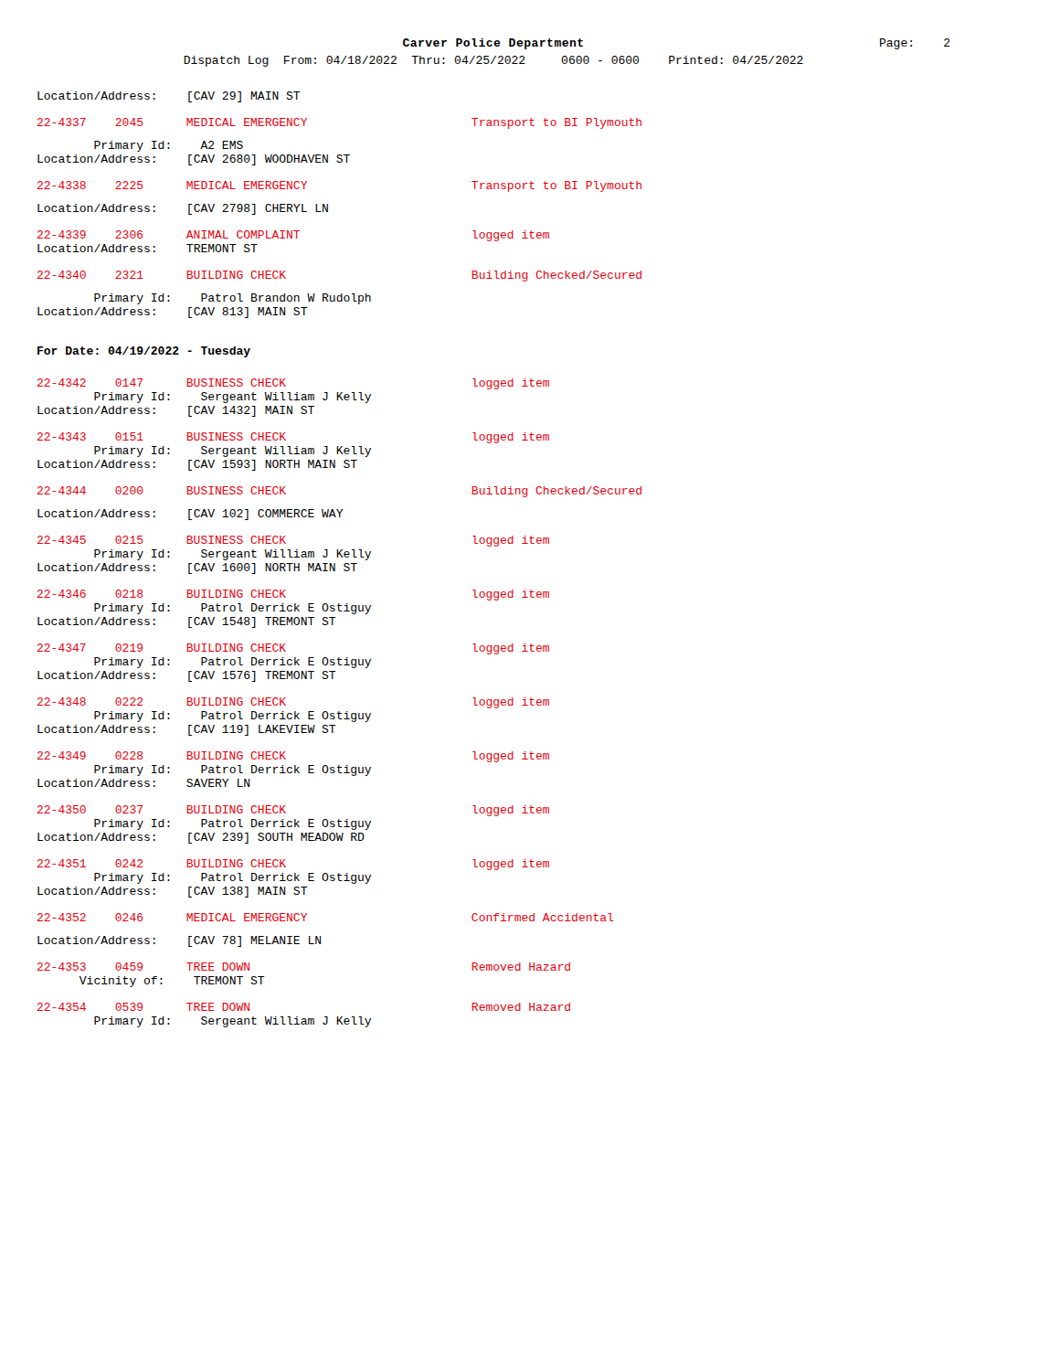Carver Police Department
Page: 2
Dispatch Log From: 04/18/2022 Thru: 04/25/2022 0600 - 0600 Printed: 04/25/2022
Location/Address: [CAV 29] MAIN ST
22-43372045 MEDICAL EMERGENCY Transport to BI Plymouth
Primary Id: A2 EMS
Location/Address: [CAV 2680] WOODHAVEN ST
22-43382225 MEDICAL EMERGENCY Transport to BI Plymouth
Location/Address: [CAV 2798] CHERYL LN
22-43392306 ANIMAL COMPLAINT logged item
Location/Address: TREMONT ST
22-43402321 BUILDING CHECK Building Checked/Secured
Primary Id: Patrol Brandon W Rudolph
Location/Address: [CAV 813] MAIN ST
For Date: 04/19/2022 - Tuesday
22-43420147 BUSINESS CHECK logged item
Primary Id: Sergeant William J Kelly
Location/Address: [CAV 1432] MAIN ST
22-43430151 BUSINESS CHECK logged item
Primary Id: Sergeant William J Kelly
Location/Address: [CAV 1593] NORTH MAIN ST
22-43440200 BUSINESS CHECK Building Checked/Secured
Location/Address: [CAV 102] COMMERCE WAY
22-43450215 BUSINESS CHECK logged item
Primary Id: Sergeant William J Kelly
Location/Address: [CAV 1600] NORTH MAIN ST
22-43460218 BUILDING CHECK logged item
Primary Id: Patrol Derrick E Ostiguy
Location/Address: [CAV 1548] TREMONT ST
22-43470219 BUILDING CHECK logged item
Primary Id: Patrol Derrick E Ostiguy
Location/Address: [CAV 1576] TREMONT ST
22-43480222 BUILDING CHECK logged item
Primary Id: Patrol Derrick E Ostiguy
Location/Address: [CAV 119] LAKEVIEW ST
22-43490228 BUILDING CHECK logged item
Primary Id: Patrol Derrick E Ostiguy
Location/Address: SAVERY LN
22-43500237 BUILDING CHECK logged item
Primary Id: Patrol Derrick E Ostiguy
Location/Address: [CAV 239] SOUTH MEADOW RD
22-43510242 BUILDING CHECK logged item
Primary Id: Patrol Derrick E Ostiguy
Location/Address: [CAV 138] MAIN ST
22-43520246 MEDICAL EMERGENCY Confirmed Accidental
Location/Address: [CAV 78] MELANIE LN
22-43530459 TREE DOWN Removed Hazard
Vicinity of: TREMONT ST
22-43540539 TREE DOWN Removed Hazard
Primary Id: Sergeant William J Kelly